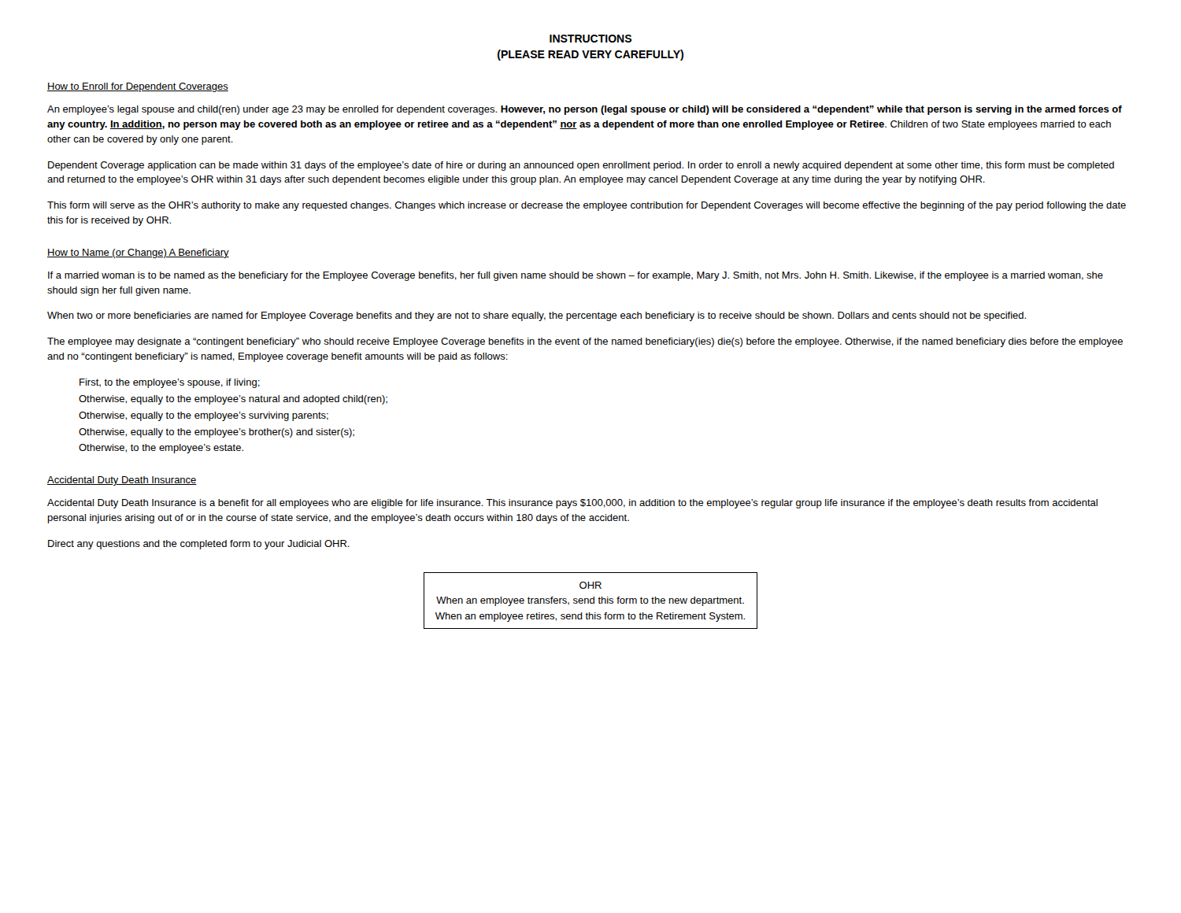INSTRUCTIONS
(PLEASE READ VERY CAREFULLY)
How to Enroll for Dependent Coverages
An employee’s legal spouse and child(ren) under age 23 may be enrolled for dependent coverages. However, no person (legal spouse or child) will be considered a “dependent” while that person is serving in the armed forces of any country. In addition, no person may be covered both as an employee or retiree and as a “dependent” nor as a dependent of more than one enrolled Employee or Retiree. Children of two State employees married to each other can be covered by only one parent.
Dependent Coverage application can be made within 31 days of the employee’s date of hire or during an announced open enrollment period. In order to enroll a newly acquired dependent at some other time, this form must be completed and returned to the employee’s OHR within 31 days after such dependent becomes eligible under this group plan. An employee may cancel Dependent Coverage at any time during the year by notifying OHR.
This form will serve as the OHR’s authority to make any requested changes. Changes which increase or decrease the employee contribution for Dependent Coverages will become effective the beginning of the pay period following the date this for is received by OHR.
How to Name (or Change) A Beneficiary
If a married woman is to be named as the beneficiary for the Employee Coverage benefits, her full given name should be shown – for example, Mary J. Smith, not Mrs. John H. Smith. Likewise, if the employee is a married woman, she should sign her full given name.
When two or more beneficiaries are named for Employee Coverage benefits and they are not to share equally, the percentage each beneficiary is to receive should be shown. Dollars and cents should not be specified.
The employee may designate a “contingent beneficiary” who should receive Employee Coverage benefits in the event of the named beneficiary(ies) die(s) before the employee. Otherwise, if the named beneficiary dies before the employee and no “contingent beneficiary” is named, Employee coverage benefit amounts will be paid as follows:
First, to the employee’s spouse, if living;
Otherwise, equally to the employee’s natural and adopted child(ren);
Otherwise, equally to the employee’s surviving parents;
Otherwise, equally to the employee’s brother(s) and sister(s);
Otherwise, to the employee’s estate.
Accidental Duty Death Insurance
Accidental Duty Death Insurance is a benefit for all employees who are eligible for life insurance. This insurance pays $100,000, in addition to the employee’s regular group life insurance if the employee’s death results from accidental personal injuries arising out of or in the course of state service, and the employee’s death occurs within 180 days of the accident.
Direct any questions and the completed form to your Judicial OHR.
OHR
When an employee transfers, send this form to the new department.
When an employee retires, send this form to the Retirement System.